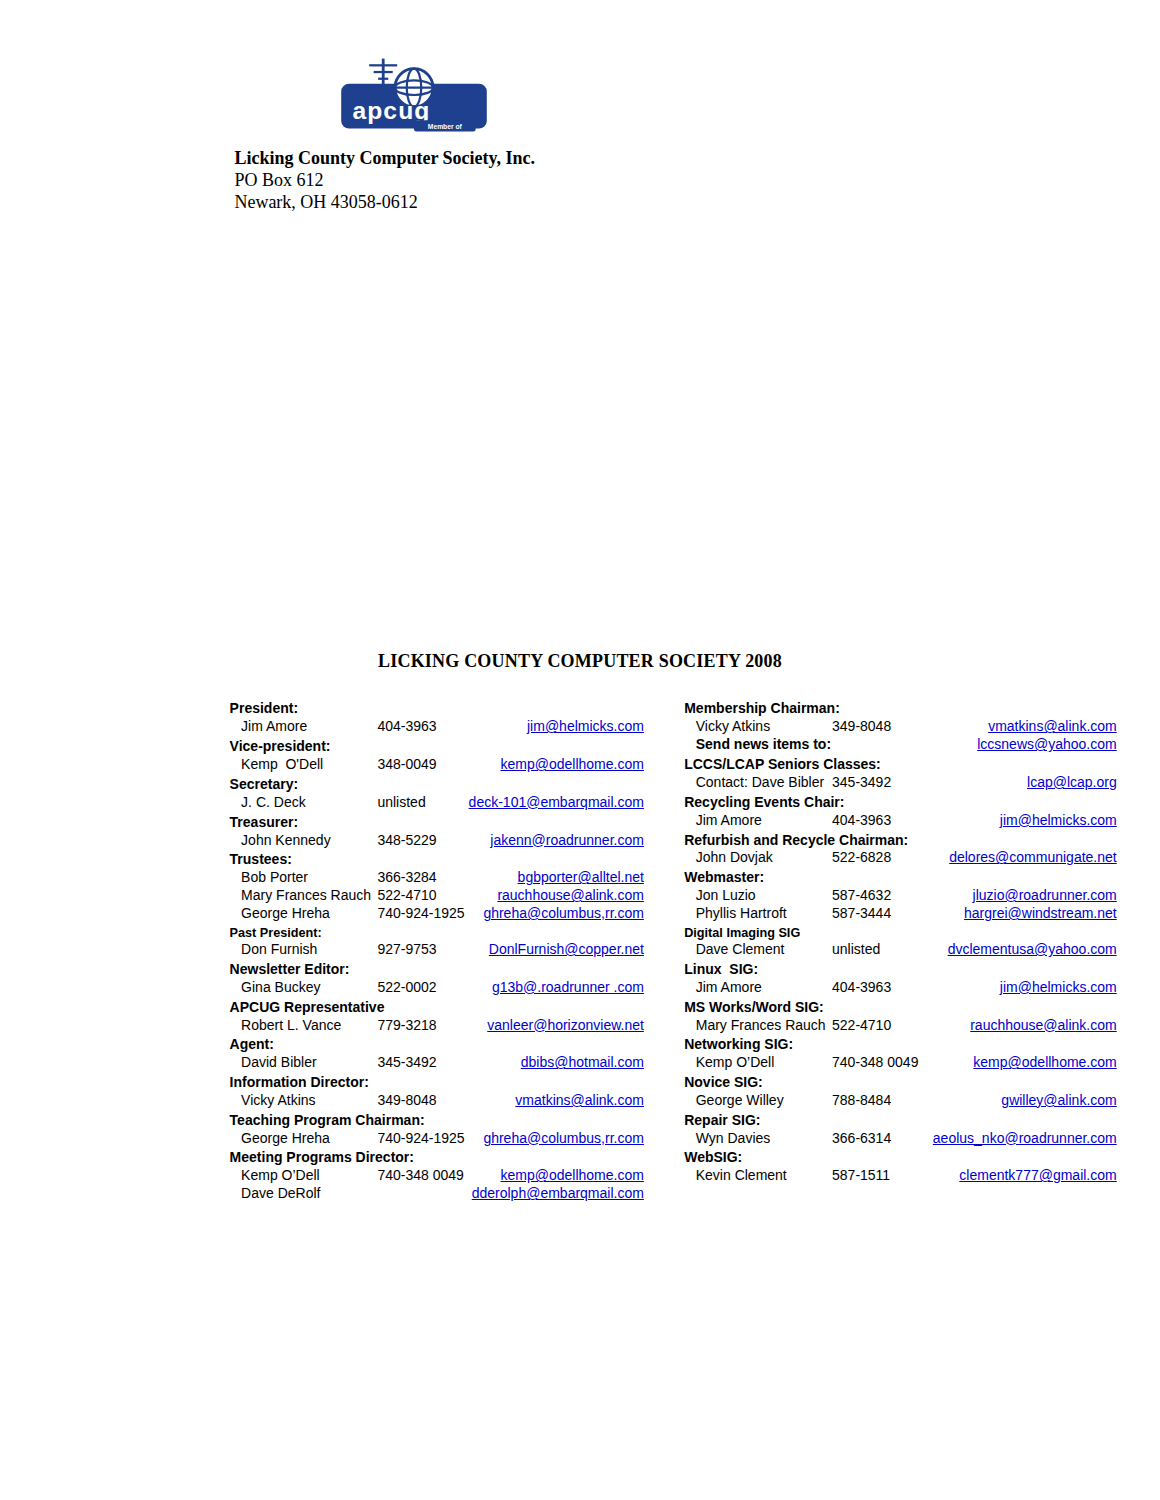apcug Member of
Licking County Computer Society, Inc.
PO Box 612
Newark, OH 43058-0612
LICKING COUNTY COMPUTER SOCIETY 2008
President:
Jim Amore 404-3963 jim@helmicks.com
Vice-president:
Kemp O'Dell 348-0049 kemp@odellhome.com
Secretary:
J. C. Deck unlisted deck-101@embarqmail.com
Treasurer:
John Kennedy 348-5229 jakenn@roadrunner.com
Trustees:
Bob Porter 366-3284 bgbporter@alltel.net
Mary Frances Rauch 522-4710 rauchhouse@alink.com
George Hreha 740-924-1925 ghreha@columbus,rr.com
Past President:
Don Furnish 927-9753 DonlFurnish@copper.net
Newsletter Editor:
Gina Buckey 522-0002 g13b@.roadrunner .com
APCUG Representative
Robert L. Vance 779-3218 vanleer@horizonview.net
Agent:
David Bibler 345-3492 dbibs@hotmail.com
Information Director:
Vicky Atkins 349-8048 vmatkins@alink.com
Teaching Program Chairman:
George Hreha 740-924-1925 ghreha@columbus,rr.com
Meeting Programs Director:
Kemp O’Dell 740-348 0049 kemp@odellhome.com
Dave DeRolf dderolph@embarqmail.com
Membership Chairman:
Vicky Atkins 349-8048 vmatkins@alink.com
Send news items to: lccsnews@yahoo.com
LCCS/LCAP Seniors Classes:
Contact: Dave Bibler 345-3492 lcap@lcap.org
Recycling Events Chair:
Jim Amore 404-3963 jim@helmicks.com
Refurbish and Recycle Chairman:
John Dovjak 522-6828 delores@communigate.net
Webmaster:
Jon Luzio 587-4632 jluzio@roadrunner.com
Phyllis Hartroft 587-3444 hargrei@windstream.net
Digital Imaging SIG
Dave Clement unlisted dvclementusa@yahoo.com
Linux SIG:
Jim Amore 404-3963 jim@helmicks.com
MS Works/Word SIG:
Mary Frances Rauch 522-4710 rauchhouse@alink.com
Networking SIG:
Kemp O’Dell 740-348 0049 kemp@odellhome.com
Novice SIG:
George Willey 788-8484 gwilley@alink.com
Repair SIG:
Wyn Davies 366-6314 aeolus_nko@roadrunner.com
WebSIG:
Kevin Clement 587-1511 clementk777@gmail.com